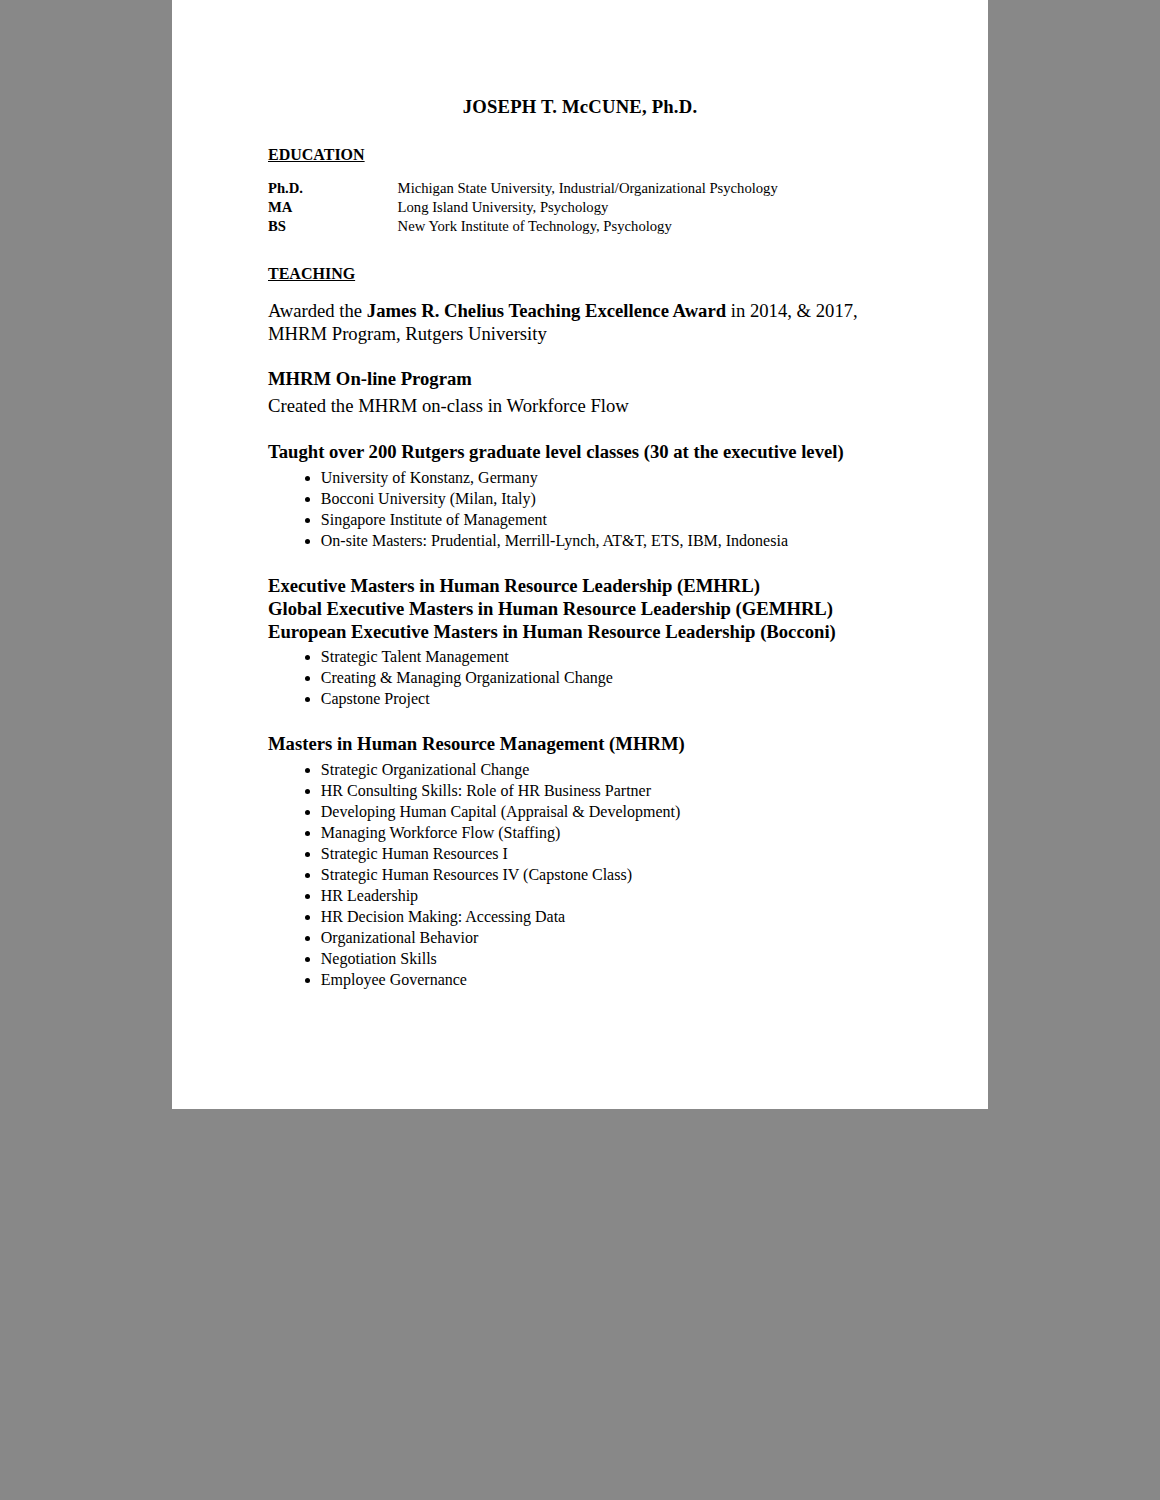JOSEPH T. McCUNE, Ph.D.
EDUCATION
| Ph.D. | Michigan State University, Industrial/Organizational Psychology |
| MA | Long Island University, Psychology |
| BS | New York Institute of Technology, Psychology |
TEACHING
Awarded the James R. Chelius Teaching Excellence Award in 2014, & 2017, MHRM Program, Rutgers University
MHRM On-line Program
Created the MHRM on-class in Workforce Flow
Taught over 200 Rutgers graduate level classes (30 at the executive level)
University of Konstanz, Germany
Bocconi University (Milan, Italy)
Singapore Institute of Management
On-site Masters: Prudential, Merrill-Lynch, AT&T, ETS, IBM, Indonesia
Executive Masters in Human Resource Leadership (EMHRL)
Global Executive Masters in Human Resource Leadership (GEMHRL)
European Executive Masters in Human Resource Leadership (Bocconi)
Strategic Talent Management
Creating & Managing Organizational Change
Capstone Project
Masters in Human Resource Management (MHRM)
Strategic Organizational Change
HR Consulting Skills: Role of HR Business Partner
Developing Human Capital (Appraisal & Development)
Managing Workforce Flow (Staffing)
Strategic Human Resources I
Strategic Human Resources IV (Capstone Class)
HR Leadership
HR Decision Making: Accessing Data
Organizational Behavior
Negotiation Skills
Employee Governance